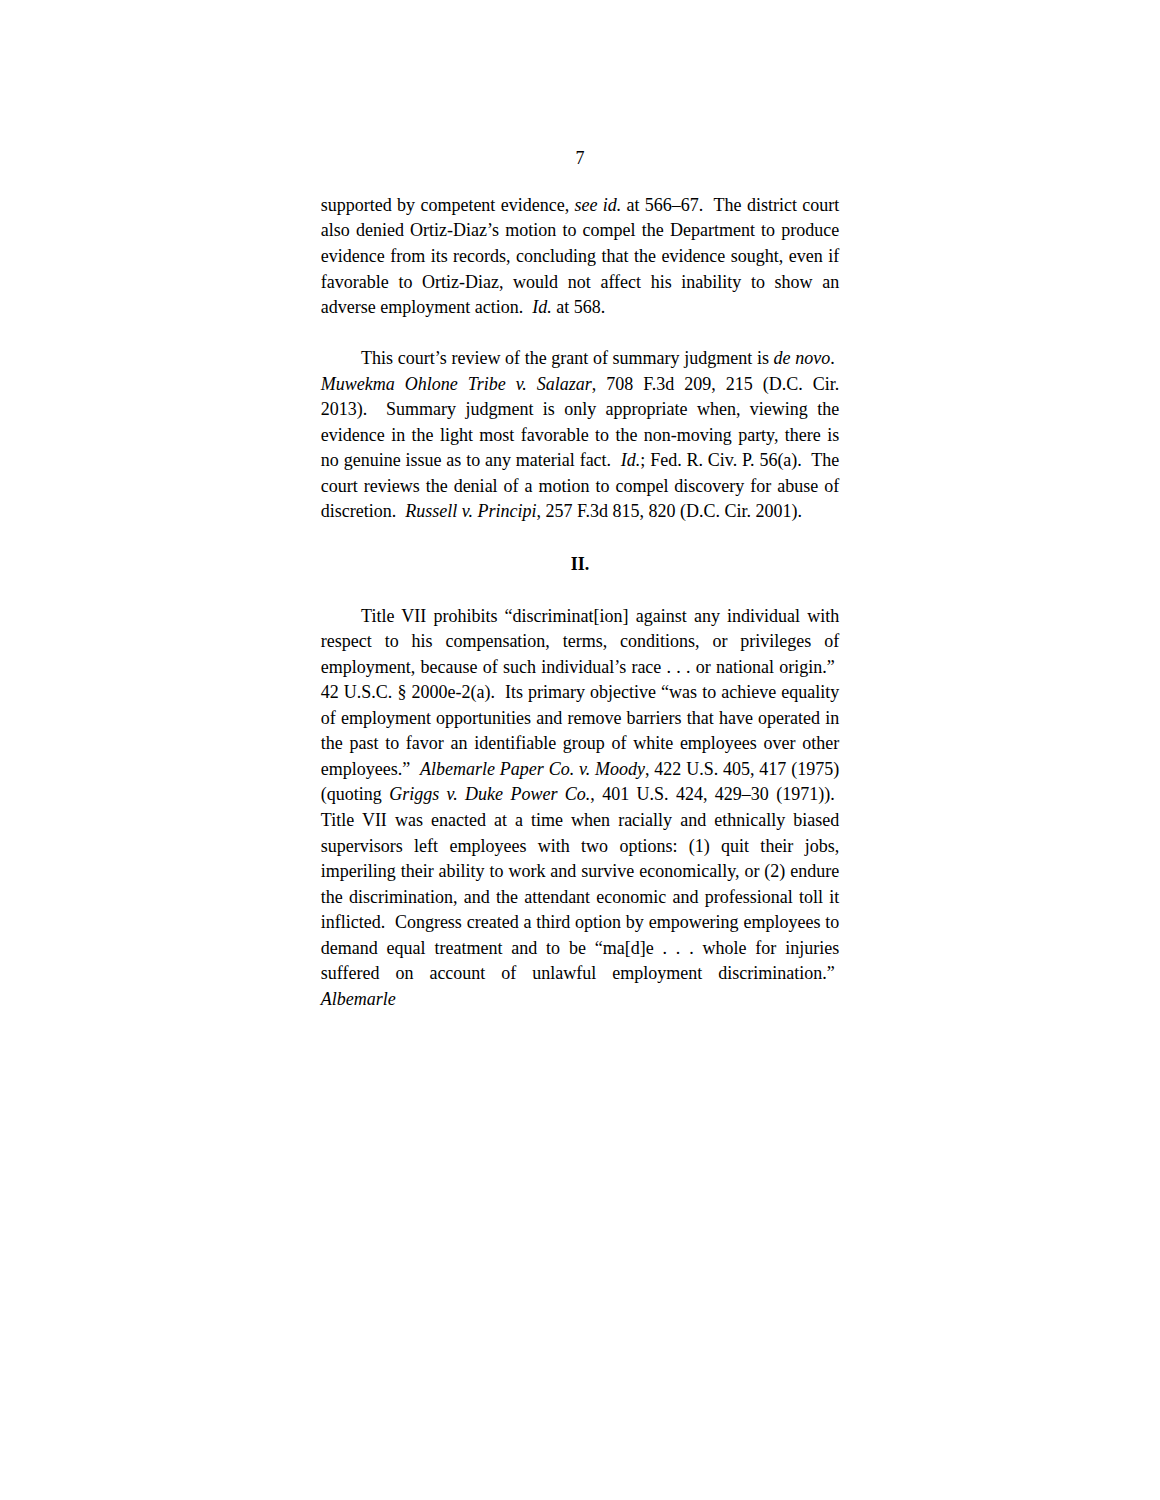7
supported by competent evidence, see id. at 566–67. The district court also denied Ortiz-Diaz’s motion to compel the Department to produce evidence from its records, concluding that the evidence sought, even if favorable to Ortiz-Diaz, would not affect his inability to show an adverse employment action. Id. at 568.
This court’s review of the grant of summary judgment is de novo. Muwekma Ohlone Tribe v. Salazar, 708 F.3d 209, 215 (D.C. Cir. 2013). Summary judgment is only appropriate when, viewing the evidence in the light most favorable to the non-moving party, there is no genuine issue as to any material fact. Id.; Fed. R. Civ. P. 56(a). The court reviews the denial of a motion to compel discovery for abuse of discretion. Russell v. Principi, 257 F.3d 815, 820 (D.C. Cir. 2001).
II.
Title VII prohibits “discriminat[ion] against any individual with respect to his compensation, terms, conditions, or privileges of employment, because of such individual’s race . . . or national origin.” 42 U.S.C. § 2000e-2(a). Its primary objective “was to achieve equality of employment opportunities and remove barriers that have operated in the past to favor an identifiable group of white employees over other employees.” Albemarle Paper Co. v. Moody, 422 U.S. 405, 417 (1975) (quoting Griggs v. Duke Power Co., 401 U.S. 424, 429–30 (1971)). Title VII was enacted at a time when racially and ethnically biased supervisors left employees with two options: (1) quit their jobs, imperiling their ability to work and survive economically, or (2) endure the discrimination, and the attendant economic and professional toll it inflicted. Congress created a third option by empowering employees to demand equal treatment and to be “ma[d]e . . . whole for injuries suffered on account of unlawful employment discrimination.” Albemarle